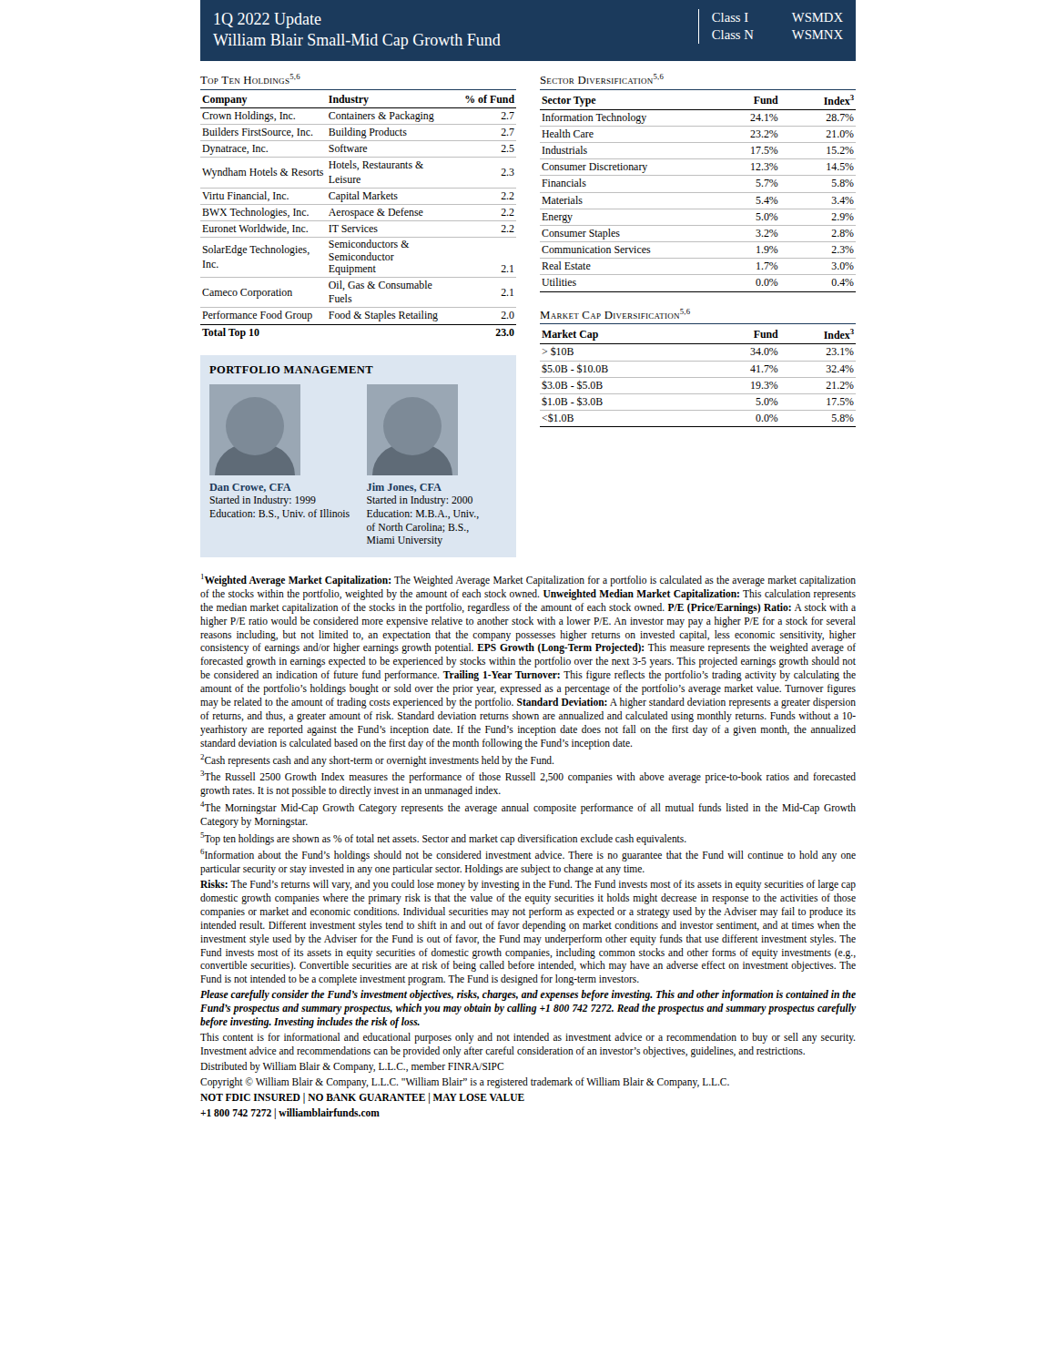1Q 2022 Update
William Blair Small-Mid Cap Growth Fund
| Class I | WSMDX |
| Class N | WSMNX |
Top Ten Holdings5,6
| Company | Industry | % of Fund |
| --- | --- | --- |
| Crown Holdings, Inc. | Containers & Packaging | 2.7 |
| Builders FirstSource, Inc. | Building Products | 2.7 |
| Dynatrace, Inc. | Software | 2.5 |
| Wyndham Hotels & Resorts | Hotels, Restaurants & Leisure | 2.3 |
| Virtu Financial, Inc. | Capital Markets | 2.2 |
| BWX Technologies, Inc. | Aerospace & Defense | 2.2 |
| Euronet Worldwide, Inc. | IT Services | 2.2 |
| SolarEdge Technologies, Inc. | Semiconductors & Semiconductor Equipment | 2.1 |
| Cameco Corporation | Oil, Gas & Consumable Fuels | 2.1 |
| Performance Food Group | Food & Staples Retailing | 2.0 |
| Total Top 10 | | 23.0 |
PORTFOLIO MANAGEMENT
Dan Crowe, CFA
Started in Industry: 1999
Education: B.S., Univ. of Illinois
Jim Jones, CFA
Started in Industry: 2000
Education: M.B.A., Univ.,
of North Carolina; B.S.,
Miami University
Sector Diversification5,6
| Sector Type | Fund | Index 3 |
| --- | --- | --- |
| Information Technology | 24.1% | 28.7% |
| Health Care | 23.2% | 21.0% |
| Industrials | 17.5% | 15.2% |
| Consumer Discretionary | 12.3% | 14.5% |
| Financials | 5.7% | 5.8% |
| Materials | 5.4% | 3.4% |
| Energy | 5.0% | 2.9% |
| Consumer Staples | 3.2% | 2.8% |
| Communication Services | 1.9% | 2.3% |
| Real Estate | 1.7% | 3.0% |
| Utilities | 0.0% | 0.4% |
Market Cap Diversification5,6
| Market Cap | Fund | Index 3 |
| --- | --- | --- |
| > $10B | 34.0% | 23.1% |
| $5.0B - $10.0B | 41.7% | 32.4% |
| $3.0B - $5.0B | 19.3% | 21.2% |
| $1.0B - $3.0B | 5.0% | 17.5% |
| <$1.0B | 0.0% | 5.8% |
1Weighted Average Market Capitalization: The Weighted Average Market Capitalization for a portfolio is calculated as the average market capitalization of the stocks within the portfolio, weighted by the amount of each stock owned. Unweighted Median Market Capitalization: This calculation represents the median market capitalization of the stocks in the portfolio, regardless of the amount of each stock owned. P/E (Price/Earnings) Ratio: A stock with a higher P/E ratio would be considered more expensive relative to another stock with a lower P/E. An investor may pay a higher P/E for a stock for several reasons including, but not limited to, an expectation that the company possesses higher returns on invested capital, less economic sensitivity, higher consistency of earnings and/or higher earnings growth potential. EPS Growth (Long-Term Projected): This measure represents the weighted average of forecasted growth in earnings expected to be experienced by stocks within the portfolio over the next 3-5 years. This projected earnings growth should not be considered an indication of future fund performance. Trailing 1-Year Turnover: This figure reflects the portfolio’s trading activity by calculating the amount of the portfolio’s holdings bought or sold over the prior year, expressed as a percentage of the portfolio’s average market value. Turnover figures may be related to the amount of trading costs experienced by the portfolio. Standard Deviation: A higher standard deviation represents a greater dispersion of returns, and thus, a greater amount of risk. Standard deviation returns shown are annualized and calculated using monthly returns. Funds without a 10-yearhistory are reported against the Fund’s inception date. If the Fund’s inception date does not fall on the first day of a given month, the annualized standard deviation is calculated based on the first day of the month following the Fund’s inception date.
2Cash represents cash and any short-term or overnight investments held by the Fund.
3The Russell 2500 Growth Index measures the performance of those Russell 2,500 companies with above average price-to-book ratios and forecasted growth rates. It is not possible to directly invest in an unmanaged index.
4The Morningstar Mid-Cap Growth Category represents the average annual composite performance of all mutual funds listed in the Mid-Cap Growth Category by Morningstar.
5Top ten holdings are shown as % of total net assets. Sector and market cap diversification exclude cash equivalents.
6Information about the Fund’s holdings should not be considered investment advice. There is no guarantee that the Fund will continue to hold any one particular security or stay invested in any one particular sector. Holdings are subject to change at any time.
Risks: The Fund’s returns will vary, and you could lose money by investing in the Fund. The Fund invests most of its assets in equity securities of large cap domestic growth companies where the primary risk is that the value of the equity securities it holds might decrease in response to the activities of those companies or market and economic conditions. Individual securities may not perform as expected or a strategy used by the Adviser may fail to produce its intended result. Different investment styles tend to shift in and out of favor depending on market conditions and investor sentiment, and at times when the investment style used by the Adviser for the Fund is out of favor, the Fund may underperform other equity funds that use different investment styles. The Fund invests most of its assets in equity securities of domestic growth companies, including common stocks and other forms of equity investments (e.g., convertible securities). Convertible securities are at risk of being called before intended, which may have an adverse effect on investment objectives. The Fund is not intended to be a complete investment program. The Fund is designed for long-term investors.
Please carefully consider the Fund’s investment objectives, risks, charges, and expenses before investing. This and other information is contained in the Fund’s prospectus and summary prospectus, which you may obtain by calling +1 800 742 7272. Read the prospectus and summary prospectus carefully before investing. Investing includes the risk of loss.
This content is for informational and educational purposes only and not intended as investment advice or a recommendation to buy or sell any security. Investment advice and recommendations can be provided only after careful consideration of an investor’s objectives, guidelines, and restrictions.
Distributed by William Blair & Company, L.L.C., member FINRA/SIPC
Copyright © William Blair & Company, L.L.C. "William Blair” is a registered trademark of William Blair & Company, L.L.C.
NOT FDIC INSURED | NO BANK GUARANTEE | MAY LOSE VALUE
+1 800 742 7272 | williamblairfunds.com